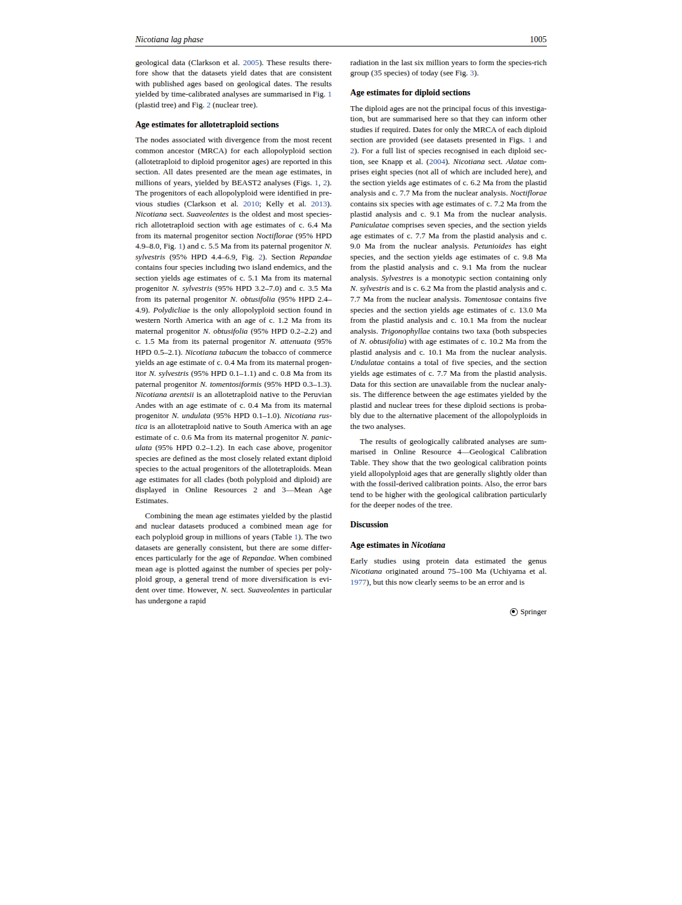Nicotiana lag phase 1005
geological data (Clarkson et al. 2005). These results therefore show that the datasets yield dates that are consistent with published ages based on geological dates. The results yielded by time-calibrated analyses are summarised in Fig. 1 (plastid tree) and Fig. 2 (nuclear tree).
Age estimates for allotetraploid sections
The nodes associated with divergence from the most recent common ancestor (MRCA) for each allopolyploid section (allotetraploid to diploid progenitor ages) are reported in this section. All dates presented are the mean age estimates, in millions of years, yielded by BEAST2 analyses (Figs. 1, 2). The progenitors of each allopolyploid were identified in previous studies (Clarkson et al. 2010; Kelly et al. 2013). Nicotiana sect. Suaveolentes is the oldest and most species-rich allotetraploid section with age estimates of c. 6.4 Ma from its maternal progenitor section Noctiflorae (95% HPD 4.9–8.0, Fig. 1) and c. 5.5 Ma from its paternal progenitor N. sylvestris (95% HPD 4.4–6.9, Fig. 2). Section Repandae contains four species including two island endemics, and the section yields age estimates of c. 5.1 Ma from its maternal progenitor N. sylvestris (95% HPD 3.2–7.0) and c. 3.5 Ma from its paternal progenitor N. obtusifolia (95% HPD 2.4–4.9). Polydicliae is the only allopolyploid section found in western North America with an age of c. 1.2 Ma from its maternal progenitor N. obtusifolia (95% HPD 0.2–2.2) and c. 1.5 Ma from its paternal progenitor N. attenuata (95% HPD 0.5–2.1). Nicotiana tabacum the tobacco of commerce yields an age estimate of c. 0.4 Ma from its maternal progenitor N. sylvestris (95% HPD 0.1–1.1) and c. 0.8 Ma from its paternal progenitor N. tomentosiformis (95% HPD 0.3–1.3). Nicotiana arentsii is an allotetraploid native to the Peruvian Andes with an age estimate of c. 0.4 Ma from its maternal progenitor N. undulata (95% HPD 0.1–1.0). Nicotiana rustica is an allotetraploid native to South America with an age estimate of c. 0.6 Ma from its maternal progenitor N. paniculata (95% HPD 0.2–1.2). In each case above, progenitor species are defined as the most closely related extant diploid species to the actual progenitors of the allotetraploids. Mean age estimates for all clades (both polyploid and diploid) are displayed in Online Resources 2 and 3—Mean Age Estimates.
Combining the mean age estimates yielded by the plastid and nuclear datasets produced a combined mean age for each polyploid group in millions of years (Table 1). The two datasets are generally consistent, but there are some differences particularly for the age of Repandae. When combined mean age is plotted against the number of species per polyploid group, a general trend of more diversification is evident over time. However, N. sect. Suaveolentes in particular has undergone a rapid
radiation in the last six million years to form the species-rich group (35 species) of today (see Fig. 3).
Age estimates for diploid sections
The diploid ages are not the principal focus of this investigation, but are summarised here so that they can inform other studies if required. Dates for only the MRCA of each diploid section are provided (see datasets presented in Figs. 1 and 2). For a full list of species recognised in each diploid section, see Knapp et al. (2004). Nicotiana sect. Alatae comprises eight species (not all of which are included here), and the section yields age estimates of c. 6.2 Ma from the plastid analysis and c. 7.7 Ma from the nuclear analysis. Noctiflorae contains six species with age estimates of c. 7.2 Ma from the plastid analysis and c. 9.1 Ma from the nuclear analysis. Paniculatae comprises seven species, and the section yields age estimates of c. 7.7 Ma from the plastid analysis and c. 9.0 Ma from the nuclear analysis. Petunioides has eight species, and the section yields age estimates of c. 9.8 Ma from the plastid analysis and c. 9.1 Ma from the nuclear analysis. Sylvestres is a monotypic section containing only N. sylvestris and is c. 6.2 Ma from the plastid analysis and c. 7.7 Ma from the nuclear analysis. Tomentosae contains five species and the section yields age estimates of c. 13.0 Ma from the plastid analysis and c. 10.1 Ma from the nuclear analysis. Trigonophyllae contains two taxa (both subspecies of N. obtusifolia) with age estimates of c. 10.2 Ma from the plastid analysis and c. 10.1 Ma from the nuclear analysis. Undulatae contains a total of five species, and the section yields age estimates of c. 7.7 Ma from the plastid analysis. Data for this section are unavailable from the nuclear analysis. The difference between the age estimates yielded by the plastid and nuclear trees for these diploid sections is probably due to the alternative placement of the allopolyploids in the two analyses.
The results of geologically calibrated analyses are summarised in Online Resource 4—Geological Calibration Table. They show that the two geological calibration points yield allopolyploid ages that are generally slightly older than with the fossil-derived calibration points. Also, the error bars tend to be higher with the geological calibration particularly for the deeper nodes of the tree.
Discussion
Age estimates in Nicotiana
Early studies using protein data estimated the genus Nicotiana originated around 75–100 Ma (Uchiyama et al. 1977), but this now clearly seems to be an error and is
Springer